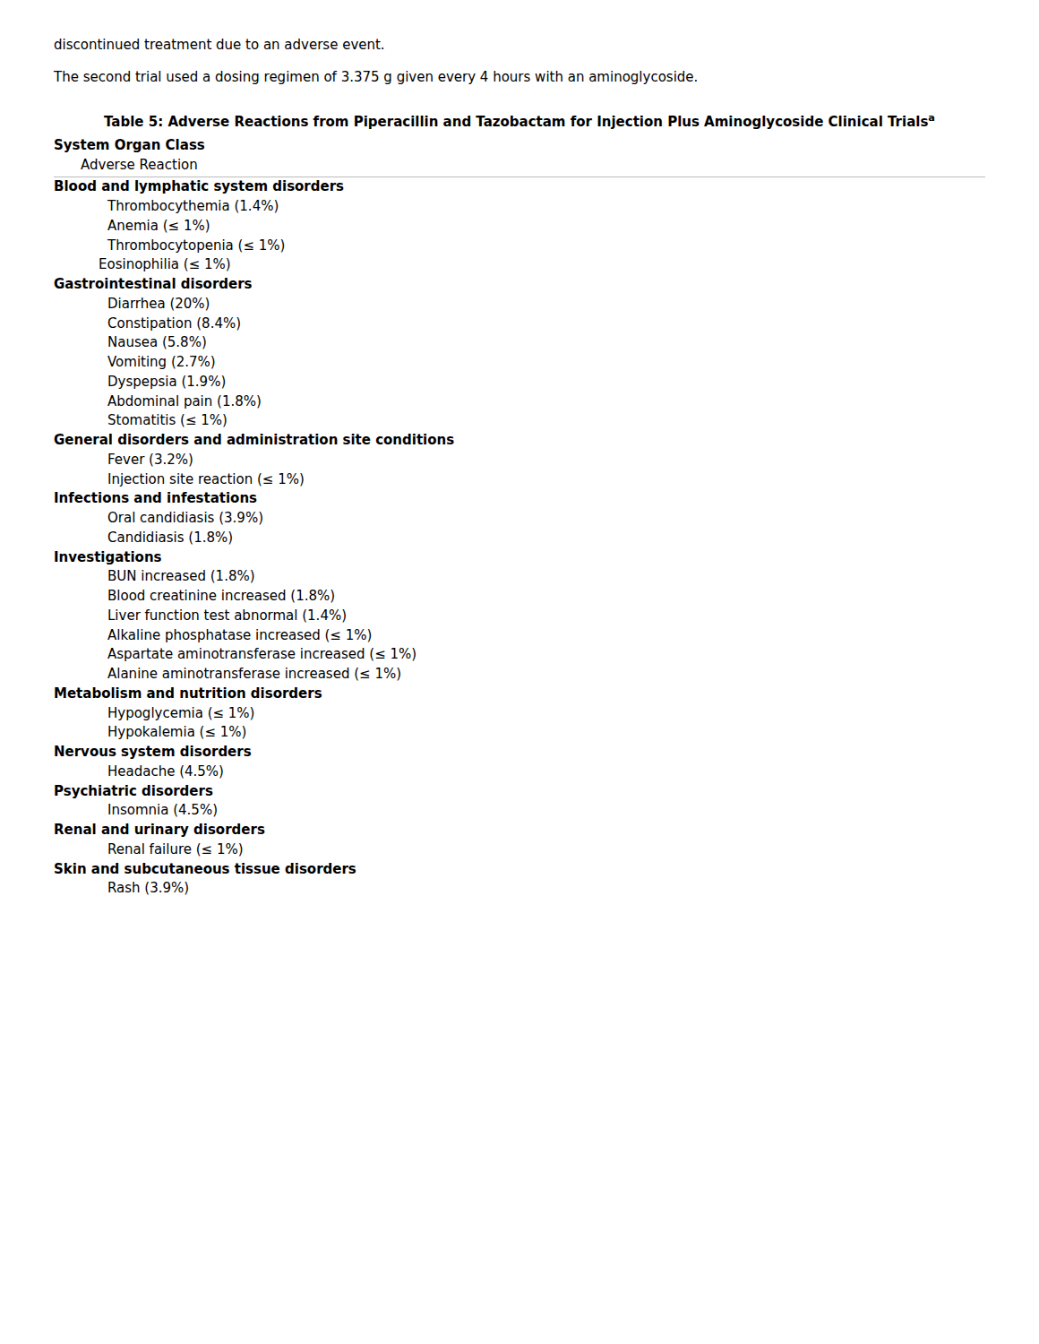discontinued treatment due to an adverse event.
The second trial used a dosing regimen of 3.375 g given every 4 hours with an aminoglycoside.
Table 5: Adverse Reactions from Piperacillin and Tazobactam for Injection Plus Aminoglycoside Clinical Trialsa
| System Organ Class Adverse Reaction |
| --- |
| Blood and lymphatic system disorders |
| Thrombocythemia (1.4%) |
| Anemia (≤ 1%) |
| Thrombocytopenia (≤ 1%) |
| Eosinophilia (≤ 1%) |
| Gastrointestinal disorders |
| Diarrhea (20%) |
| Constipation (8.4%) |
| Nausea (5.8%) |
| Vomiting (2.7%) |
| Dyspepsia (1.9%) |
| Abdominal pain (1.8%) |
| Stomatitis (≤ 1%) |
| General disorders and administration site conditions |
| Fever (3.2%) |
| Injection site reaction (≤ 1%) |
| Infections and infestations |
| Oral candidiasis (3.9%) |
| Candidiasis (1.8%) |
| Investigations |
| BUN increased (1.8%) |
| Blood creatinine increased (1.8%) |
| Liver function test abnormal (1.4%) |
| Alkaline phosphatase increased (≤ 1%) |
| Aspartate aminotransferase increased (≤ 1%) |
| Alanine aminotransferase increased (≤ 1%) |
| Metabolism and nutrition disorders |
| Hypoglycemia (≤ 1%) |
| Hypokalemia (≤ 1%) |
| Nervous system disorders |
| Headache (4.5%) |
| Psychiatric disorders |
| Insomnia (4.5%) |
| Renal and urinary disorders |
| Renal failure (≤ 1%) |
| Skin and subcutaneous tissue disorders |
| Rash (3.9%) |